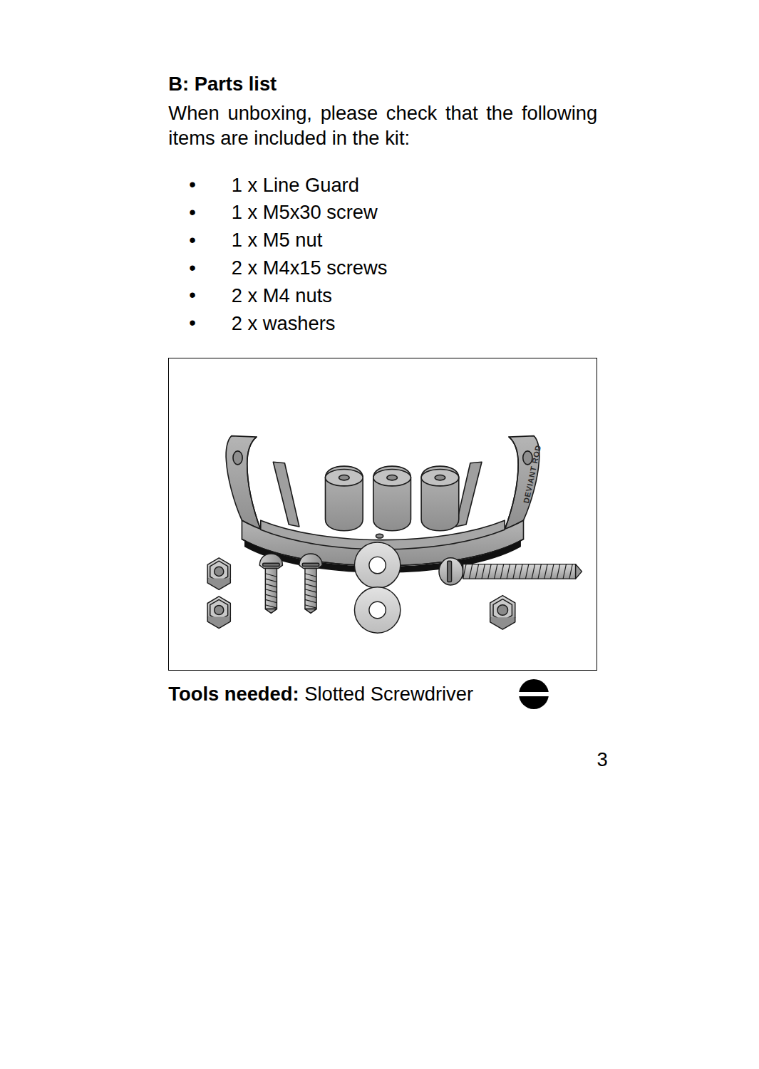B: Parts list
When unboxing, please check that the following items are included in the kit:
1 x Line Guard
1 x M5x30 screw
1 x M5 nut
2 x M4x15 screws
2 x M4 nuts
2 x washers
DEVIANT ROD
Tools needed: Slotted Screwdriver
3